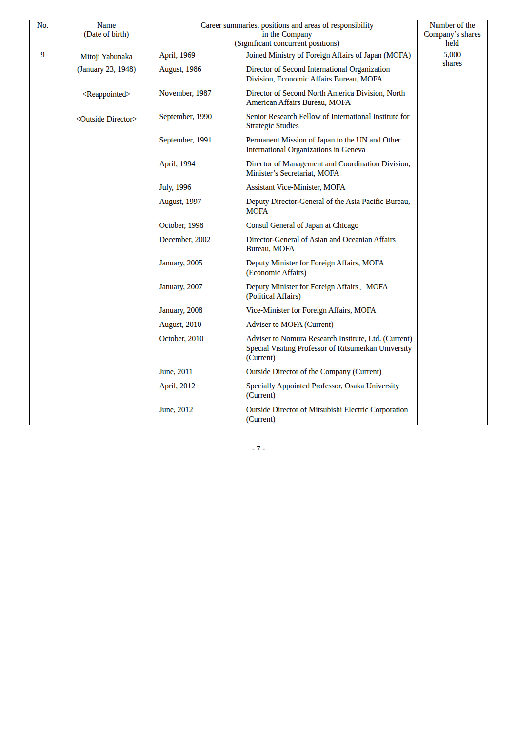| No. | Name (Date of birth) | Career summaries, positions and areas of responsibility in the Company (Significant concurrent positions) | Number of the Company’s shares held |
| --- | --- | --- | --- |
| 9 | Mitoji Yabunaka (January 23, 1948) <Reappointed> <Outside Director> | / April, 1969 / Joined Ministry of Foreign Affairs of Japan (MOFA) / / August, 1986 / Director of Second International Organization Division, Economic Affairs Bureau, MOFA / / November, 1987 / Director of Second North America Division, North American Affairs Bureau, MOFA / / September, 1990 / Senior Research Fellow of International Institute for Strategic Studies / / September, 1991 / Permanent Mission of Japan to the UN and Other International Organizations in Geneva / / April, 1994 / Director of Management and Coordination Division, Minister’s Secretariat, MOFA / / July, 1996 / Assistant Vice-Minister, MOFA / / August, 1997 / Deputy Director-General of the Asia Pacific Bureau, MOFA / / October, 1998 / Consul General of Japan at Chicago / / December, 2002 / Director-General of Asian and Oceanian Affairs Bureau, MOFA / / January, 2005 / Deputy Minister for Foreign Affairs, MOFA (Economic Affairs) / / January, 2007 / Deputy Minister for Foreign Affairs、MOFA (Political Affairs) / / January, 2008 / Vice-Minister for Foreign Affairs, MOFA / / August, 2010 / Adviser to MOFA (Current) / / October, 2010 / Adviser to Nomura Research Institute, Ltd. (Current) Special Visiting Professor of Ritsumeikan University (Current) / / June, 2011 / Outside Director of the Company (Current) / / April, 2012 / Specially Appointed Professor, Osaka University (Current) / / June, 2012 / Outside Director of Mitsubishi Electric Corporation (Current) / | 5,000 shares |
- 7 -